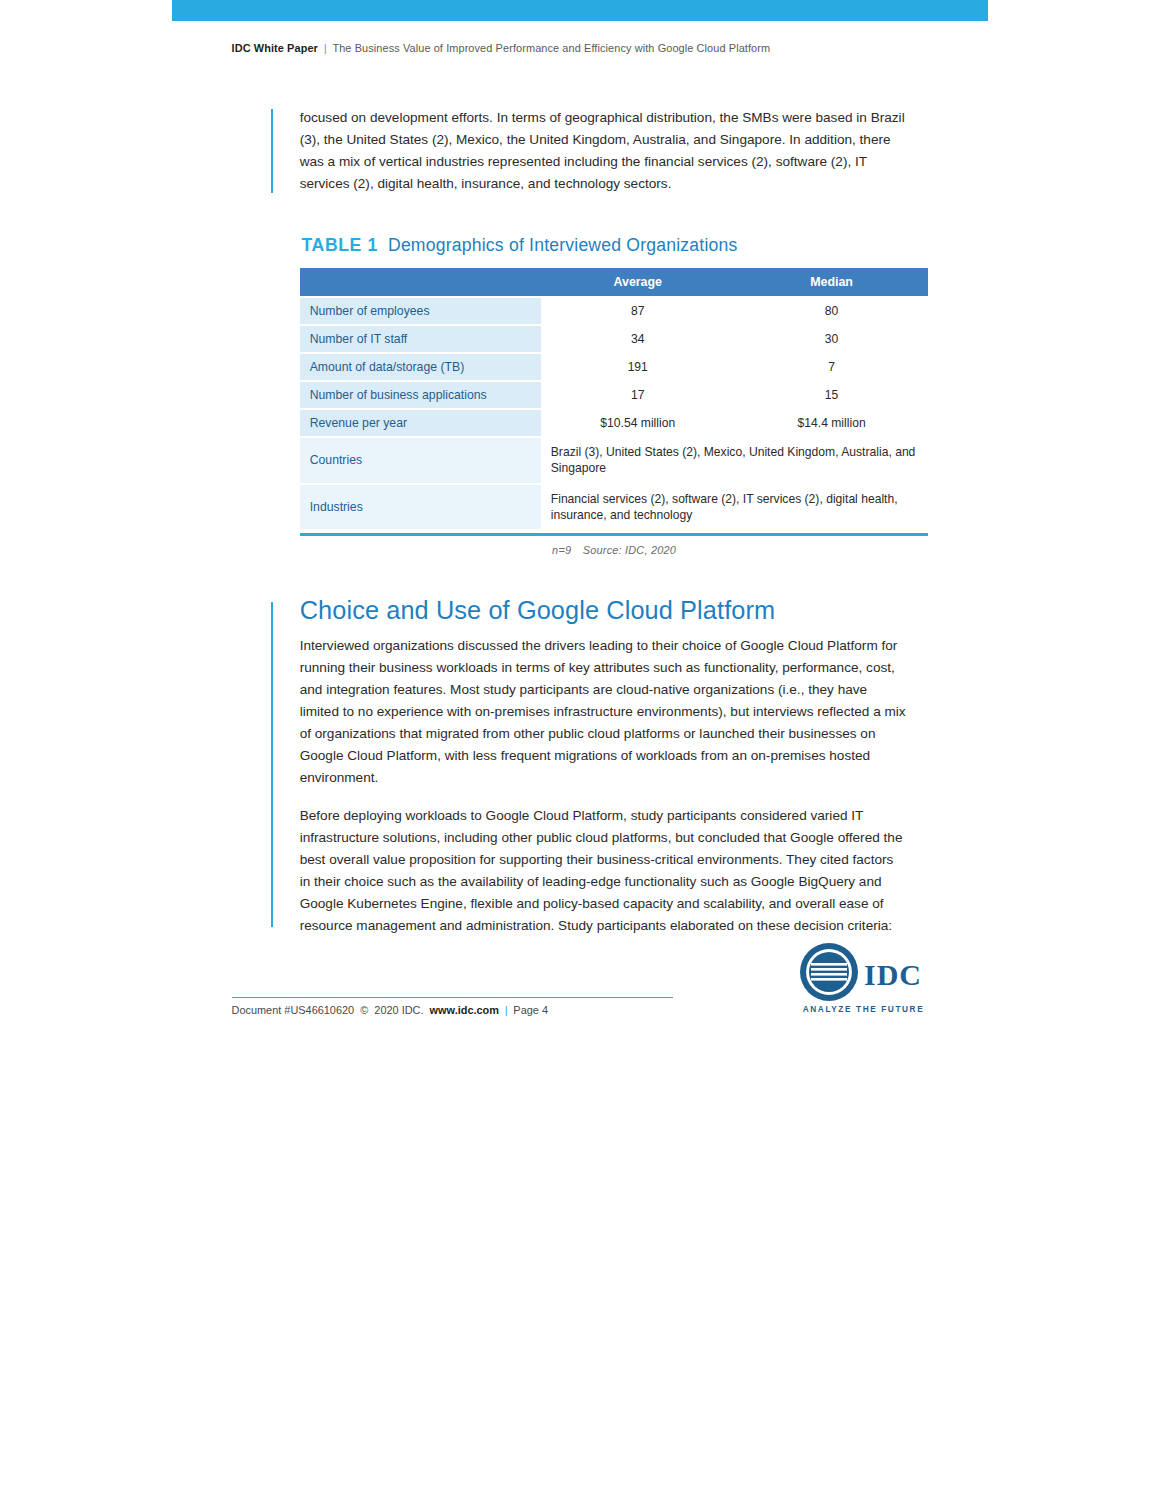IDC White Paper|The Business Value of Improved Performance and Efficiency with Google Cloud Platform
focused on development efforts. In terms of geographical distribution, the SMBs were based in Brazil (3), the United States (2), Mexico, the United Kingdom, Australia, and Singapore. In addition, there was a mix of vertical industries represented including the financial services (2), software (2), IT services (2), digital health, insurance, and technology sectors.
TABLE 1 Demographics of Interviewed Organizations
| | Average | Median |
| --- | --- | --- |
| Number of employees | 87 | 80 |
| Number of IT staff | 34 | 30 |
| Amount of data/storage (TB) | 191 | 7 |
| Number of business applications | 17 | 15 |
| Revenue per year | $10.54 million | $14.4 million |
| Countries | Brazil (3), United States (2), Mexico, United Kingdom, Australia, and Singapore |
| Industries | Financial services (2), software (2), IT services (2), digital health, insurance, and technology |
n=9 Source: IDC, 2020
Choice and Use of Google Cloud Platform
Interviewed organizations discussed the drivers leading to their choice of Google Cloud Platform for running their business workloads in terms of key attributes such as functionality, performance, cost, and integration features. Most study participants are cloud-native organizations (i.e., they have limited to no experience with on-premises infrastructure environments), but interviews reflected a mix of organizations that migrated from other public cloud platforms or launched their businesses on Google Cloud Platform, with less frequent migrations of workloads from an on-premises hosted environment.
Before deploying workloads to Google Cloud Platform, study participants considered varied IT infrastructure solutions, including other public cloud platforms, but concluded that Google offered the best overall value proposition for supporting their business-critical environments. They cited factors in their choice such as the availability of leading-edge functionality such as Google BigQuery and Google Kubernetes Engine, flexible and policy-based capacity and scalability, and overall ease of resource management and administration. Study participants elaborated on these decision criteria:
Document #US46610620 © 2020 IDC. www.idc.com|Page 4
IDC
ANALYZE THE FUTURE